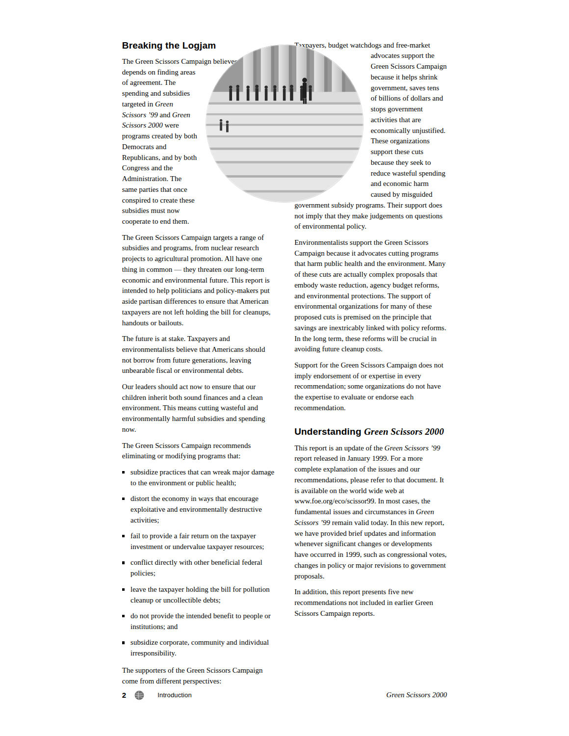Breaking the Logjam
The Green Scissors Campaign believes that success depends on finding areas of agreement. The spending and subsidies targeted in Green Scissors ’99 and Green Scissors 2000 were programs created by both Democrats and Republicans, and by both Congress and the Administration. The same parties that once conspired to create these subsidies must now cooperate to end them.
The Green Scissors Campaign targets a range of subsidies and programs, from nuclear research projects to agricultural promotion. All have one thing in common — they threaten our long-term economic and environmental future. This report is intended to help politicians and policy-makers put aside partisan differences to ensure that American taxpayers are not left holding the bill for cleanups, handouts or bailouts.
The future is at stake. Taxpayers and environmentalists believe that Americans should not borrow from future generations, leaving unbearable fiscal or environmental debts.
Our leaders should act now to ensure that our children inherit both sound finances and a clean environment. This means cutting wasteful and environmentally harmful subsidies and spending now.
The Green Scissors Campaign recommends eliminating or modifying programs that:
subsidize practices that can wreak major damage to the environment or public health;
distort the economy in ways that encourage exploitative and environmentally destructive activities;
fail to provide a fair return on the taxpayer investment or undervalue taxpayer resources;
conflict directly with other beneficial federal policies;
leave the taxpayer holding the bill for pollution cleanup or uncollectible debts;
do not provide the intended benefit to people or institutions; and
subsidize corporate, community and individual irresponsibility.
The supporters of the Green Scissors Campaign come from different perspectives:
Taxpayers, budget watchdogs and free-market advocates support the Green Scissors Campaign because it helps shrink government, saves tens of billions of dollars and stops government activities that are economically unjustified. These organizations support these cuts because they seek to reduce wasteful spending and economic harm caused by misguided government subsidy programs. Their support does not imply that they make judgements on questions of environmental policy.
Environmentalists support the Green Scissors Campaign because it advocates cutting programs that harm public health and the environment. Many of these cuts are actually complex proposals that embody waste reduction, agency budget reforms, and environmental protections. The support of environmental organizations for many of these proposed cuts is premised on the principle that savings are inextricably linked with policy reforms. In the long term, these reforms will be crucial in avoiding future cleanup costs.
Support for the Green Scissors Campaign does not imply endorsement of or expertise in every recommendation; some organizations do not have the expertise to evaluate or endorse each recommendation.
Understanding Green Scissors 2000
This report is an update of the Green Scissors ’99 report released in January 1999. For a more complete explanation of the issues and our recommendations, please refer to that document. It is available on the world wide web at www.foe.org/eco/scissor99. In most cases, the fundamental issues and circumstances in Green Scissors ’99 remain valid today. In this new report, we have provided brief updates and information whenever significant changes or developments have occurred in 1999, such as congressional votes, changes in policy or major revisions to government proposals.
In addition, this report presents five new recommendations not included in earlier Green Scissors Campaign reports.
2 Introduction Green Scissors 2000